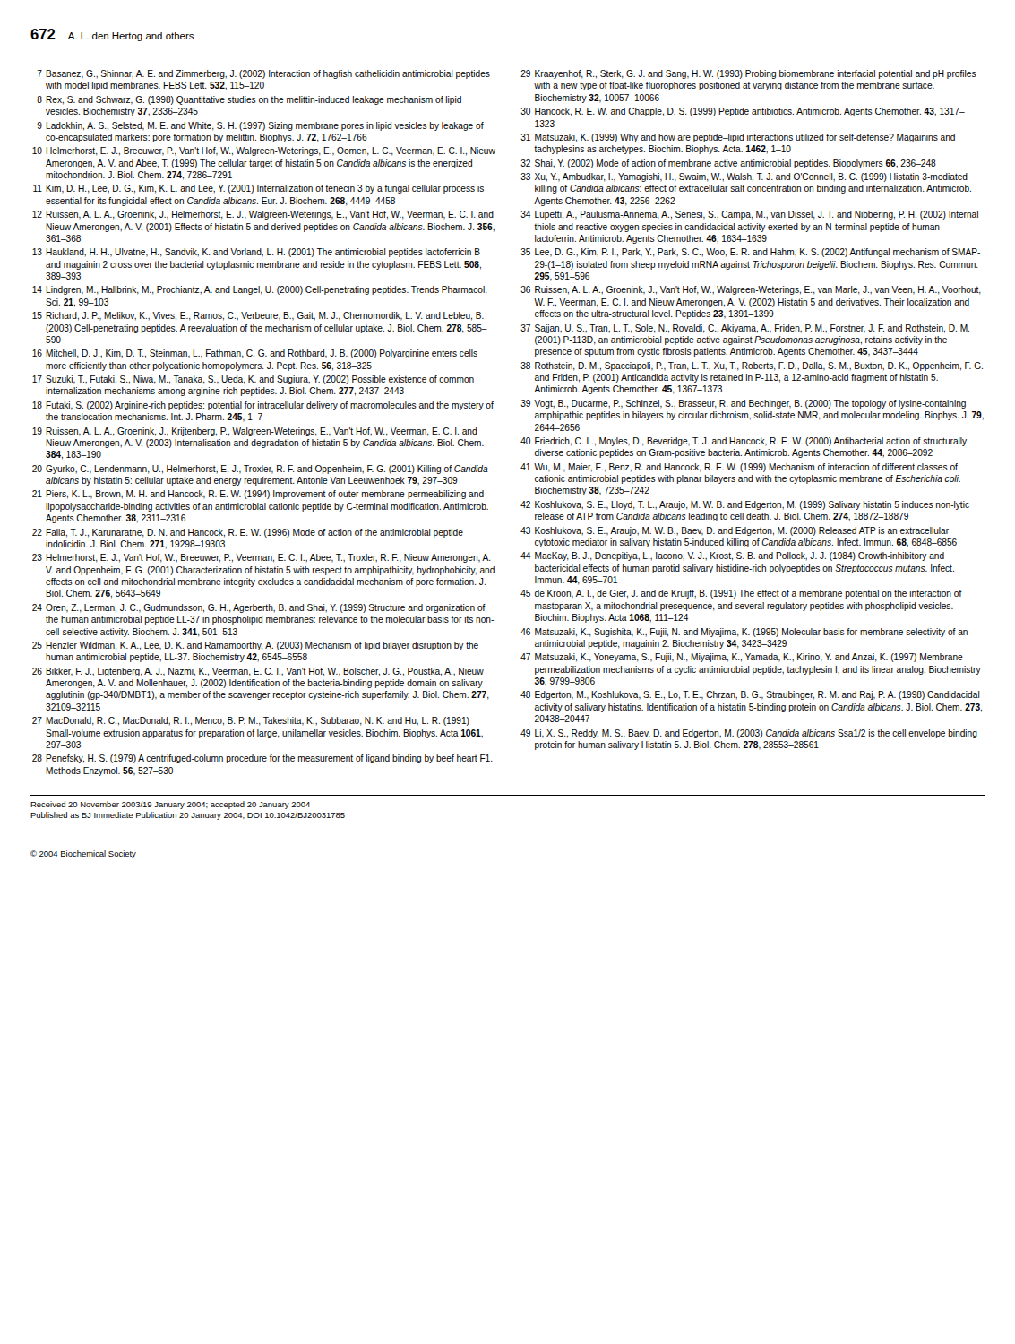672 A. L. den Hertog and others
7 Basanez, G., Shinnar, A. E. and Zimmerberg, J. (2002) Interaction of hagfish cathelicidin antimicrobial peptides with model lipid membranes. FEBS Lett. 532, 115–120
8 Rex, S. and Schwarz, G. (1998) Quantitative studies on the melittin-induced leakage mechanism of lipid vesicles. Biochemistry 37, 2336–2345
9 Ladokhin, A. S., Selsted, M. E. and White, S. H. (1997) Sizing membrane pores in lipid vesicles by leakage of co-encapsulated markers: pore formation by melittin. Biophys. J. 72, 1762–1766
10 Helmerhorst, E. J., Breeuwer, P., Van't Hof, W., Walgreen-Weterings, E., Oomen, L. C., Veerman, E. C. I., Nieuw Amerongen, A. V. and Abee, T. (1999) The cellular target of histatin 5 on Candida albicans is the energized mitochondrion. J. Biol. Chem. 274, 7286–7291
11 Kim, D. H., Lee, D. G., Kim, K. L. and Lee, Y. (2001) Internalization of tenecin 3 by a fungal cellular process is essential for its fungicidal effect on Candida albicans. Eur. J. Biochem. 268, 4449–4458
12 Ruissen, A. L. A., Groenink, J., Helmerhorst, E. J., Walgreen-Weterings, E., Van't Hof, W., Veerman, E. C. I. and Nieuw Amerongen, A. V. (2001) Effects of histatin 5 and derived peptides on Candida albicans. Biochem. J. 356, 361–368
13 Haukland, H. H., Ulvatne, H., Sandvik, K. and Vorland, L. H. (2001) The antimicrobial peptides lactoferricin B and magainin 2 cross over the bacterial cytoplasmic membrane and reside in the cytoplasm. FEBS Lett. 508, 389–393
14 Lindgren, M., Hallbrink, M., Prochiantz, A. and Langel, U. (2000) Cell-penetrating peptides. Trends Pharmacol. Sci. 21, 99–103
15 Richard, J. P., Melikov, K., Vives, E., Ramos, C., Verbeure, B., Gait, M. J., Chernomordik, L. V. and Lebleu, B. (2003) Cell-penetrating peptides. A reevaluation of the mechanism of cellular uptake. J. Biol. Chem. 278, 585–590
16 Mitchell, D. J., Kim, D. T., Steinman, L., Fathman, C. G. and Rothbard, J. B. (2000) Polyarginine enters cells more efficiently than other polycationic homopolymers. J. Pept. Res. 56, 318–325
17 Suzuki, T., Futaki, S., Niwa, M., Tanaka, S., Ueda, K. and Sugiura, Y. (2002) Possible existence of common internalization mechanisms among arginine-rich peptides. J. Biol. Chem. 277, 2437–2443
18 Futaki, S. (2002) Arginine-rich peptides: potential for intracellular delivery of macromolecules and the mystery of the translocation mechanisms. Int. J. Pharm. 245, 1–7
19 Ruissen, A. L. A., Groenink, J., Krijtenberg, P., Walgreen-Weterings, E., Van't Hof, W., Veerman, E. C. I. and Nieuw Amerongen, A. V. (2003) Internalisation and degradation of histatin 5 by Candida albicans. Biol. Chem. 384, 183–190
20 Gyurko, C., Lendenmann, U., Helmerhorst, E. J., Troxler, R. F. and Oppenheim, F. G. (2001) Killing of Candida albicans by histatin 5: cellular uptake and energy requirement. Antonie Van Leeuwenhoek 79, 297–309
21 Piers, K. L., Brown, M. H. and Hancock, R. E. W. (1994) Improvement of outer membrane-permeabilizing and lipopolysaccharide-binding activities of an antimicrobial cationic peptide by C-terminal modification. Antimicrob. Agents Chemother. 38, 2311–2316
22 Falla, T. J., Karunaratne, D. N. and Hancock, R. E. W. (1996) Mode of action of the antimicrobial peptide indolicidin. J. Biol. Chem. 271, 19298–19303
23 Helmerhorst, E. J., Van't Hof, W., Breeuwer, P., Veerman, E. C. I., Abee, T., Troxler, R. F., Nieuw Amerongen, A. V. and Oppenheim, F. G. (2001) Characterization of histatin 5 with respect to amphipathicity, hydrophobicity, and effects on cell and mitochondrial membrane integrity excludes a candidacidal mechanism of pore formation. J. Biol. Chem. 276, 5643–5649
24 Oren, Z., Lerman, J. C., Gudmundsson, G. H., Agerberth, B. and Shai, Y. (1999) Structure and organization of the human antimicrobial peptide LL-37 in phospholipid membranes: relevance to the molecular basis for its non-cell-selective activity. Biochem. J. 341, 501–513
25 Henzler Wildman, K. A., Lee, D. K. and Ramamoorthy, A. (2003) Mechanism of lipid bilayer disruption by the human antimicrobial peptide, LL-37. Biochemistry 42, 6545–6558
26 Bikker, F. J., Ligtenberg, A. J., Nazmi, K., Veerman, E. C. I., Van't Hof, W., Bolscher, J. G., Poustka, A., Nieuw Amerongen, A. V. and Mollenhauer, J. (2002) Identification of the bacteria-binding peptide domain on salivary agglutinin (gp-340/DMBT1), a member of the scavenger receptor cysteine-rich superfamily. J. Biol. Chem. 277, 32109–32115
27 MacDonald, R. C., MacDonald, R. I., Menco, B. P. M., Takeshita, K., Subbarao, N. K. and Hu, L. R. (1991) Small-volume extrusion apparatus for preparation of large, unilamellar vesicles. Biochim. Biophys. Acta 1061, 297–303
28 Penefsky, H. S. (1979) A centrifuged-column procedure for the measurement of ligand binding by beef heart F1. Methods Enzymol. 56, 527–530
29 Kraayenhof, R., Sterk, G. J. and Sang, H. W. (1993) Probing biomembrane interfacial potential and pH profiles with a new type of float-like fluorophores positioned at varying distance from the membrane surface. Biochemistry 32, 10057–10066
30 Hancock, R. E. W. and Chapple, D. S. (1999) Peptide antibiotics. Antimicrob. Agents Chemother. 43, 1317–1323
31 Matsuzaki, K. (1999) Why and how are peptide–lipid interactions utilized for self-defense? Magainins and tachyplesins as archetypes. Biochim. Biophys. Acta. 1462, 1–10
32 Shai, Y. (2002) Mode of action of membrane active antimicrobial peptides. Biopolymers 66, 236–248
33 Xu, Y., Ambudkar, I., Yamagishi, H., Swaim, W., Walsh, T. J. and O'Connell, B. C. (1999) Histatin 3-mediated killing of Candida albicans: effect of extracellular salt concentration on binding and internalization. Antimicrob. Agents Chemother. 43, 2256–2262
34 Lupetti, A., Paulusma-Annema, A., Senesi, S., Campa, M., van Dissel, J. T. and Nibbering, P. H. (2002) Internal thiols and reactive oxygen species in candidacidal activity exerted by an N-terminal peptide of human lactoferrin. Antimicrob. Agents Chemother. 46, 1634–1639
35 Lee, D. G., Kim, P. I., Park, Y., Park, S. C., Woo, E. R. and Hahm, K. S. (2002) Antifungal mechanism of SMAP-29-(1–18) isolated from sheep myeloid mRNA against Trichosporon beigelii. Biochem. Biophys. Res. Commun. 295, 591–596
36 Ruissen, A. L. A., Groenink, J., Van't Hof, W., Walgreen-Weterings, E., van Marle, J., van Veen, H. A., Voorhout, W. F., Veerman, E. C. I. and Nieuw Amerongen, A. V. (2002) Histatin 5 and derivatives. Their localization and effects on the ultra-structural level. Peptides 23, 1391–1399
37 Sajjan, U. S., Tran, L. T., Sole, N., Rovaldi, C., Akiyama, A., Friden, P. M., Forstner, J. F. and Rothstein, D. M. (2001) P-113D, an antimicrobial peptide active against Pseudomonas aeruginosa, retains activity in the presence of sputum from cystic fibrosis patients. Antimicrob. Agents Chemother. 45, 3437–3444
38 Rothstein, D. M., Spacciapoli, P., Tran, L. T., Xu, T., Roberts, F. D., Dalla, S. M., Buxton, D. K., Oppenheim, F. G. and Friden, P. (2001) Anticandida activity is retained in P-113, a 12-amino-acid fragment of histatin 5. Antimicrob. Agents Chemother. 45, 1367–1373
39 Vogt, B., Ducarme, P., Schinzel, S., Brasseur, R. and Bechinger, B. (2000) The topology of lysine-containing amphipathic peptides in bilayers by circular dichroism, solid-state NMR, and molecular modeling. Biophys. J. 79, 2644–2656
40 Friedrich, C. L., Moyles, D., Beveridge, T. J. and Hancock, R. E. W. (2000) Antibacterial action of structurally diverse cationic peptides on Gram-positive bacteria. Antimicrob. Agents Chemother. 44, 2086–2092
41 Wu, M., Maier, E., Benz, R. and Hancock, R. E. W. (1999) Mechanism of interaction of different classes of cationic antimicrobial peptides with planar bilayers and with the cytoplasmic membrane of Escherichia coli. Biochemistry 38, 7235–7242
42 Koshlukova, S. E., Lloyd, T. L., Araujo, M. W. B. and Edgerton, M. (1999) Salivary histatin 5 induces non-lytic release of ATP from Candida albicans leading to cell death. J. Biol. Chem. 274, 18872–18879
43 Koshlukova, S. E., Araujo, M. W. B., Baev, D. and Edgerton, M. (2000) Released ATP is an extracellular cytotoxic mediator in salivary histatin 5-induced killing of Candida albicans. Infect. Immun. 68, 6848–6856
44 MacKay, B. J., Denepitiya, L., Iacono, V. J., Krost, S. B. and Pollock, J. J. (1984) Growth-inhibitory and bactericidal effects of human parotid salivary histidine-rich polypeptides on Streptococcus mutans. Infect. Immun. 44, 695–701
45de Kroon, A. I., de Gier, J. and de Kruijff, B. (1991) The effect of a membrane potential on the interaction of mastoparan X, a mitochondrial presequence, and several regulatory peptides with phospholipid vesicles. Biochim. Biophys. Acta 1068, 111–124
46 Matsuzaki, K., Sugishita, K., Fujii, N. and Miyajima, K. (1995) Molecular basis for membrane selectivity of an antimicrobial peptide, magainin 2. Biochemistry 34, 3423–3429
47 Matsuzaki, K., Yoneyama, S., Fujii, N., Miyajima, K., Yamada, K., Kirino, Y. and Anzai, K. (1997) Membrane permeabilization mechanisms of a cyclic antimicrobial peptide, tachyplesin I, and its linear analog. Biochemistry 36, 9799–9806
48 Edgerton, M., Koshlukova, S. E., Lo, T. E., Chrzan, B. G., Straubinger, R. M. and Raj, P. A. (1998) Candidacidal activity of salivary histatins. Identification of a histatin 5-binding protein on Candida albicans. J. Biol. Chem. 273, 20438–20447
49 Li, X. S., Reddy, M. S., Baev, D. and Edgerton, M. (2003) Candida albicans Ssa1/2 is the cell envelope binding protein for human salivary Histatin 5. J. Biol. Chem. 278, 28553–28561
Received 20 November 2003/19 January 2004; accepted 20 January 2004
Published as BJ Immediate Publication 20 January 2004, DOI 10.1042/BJ20031785
© 2004 Biochemical Society